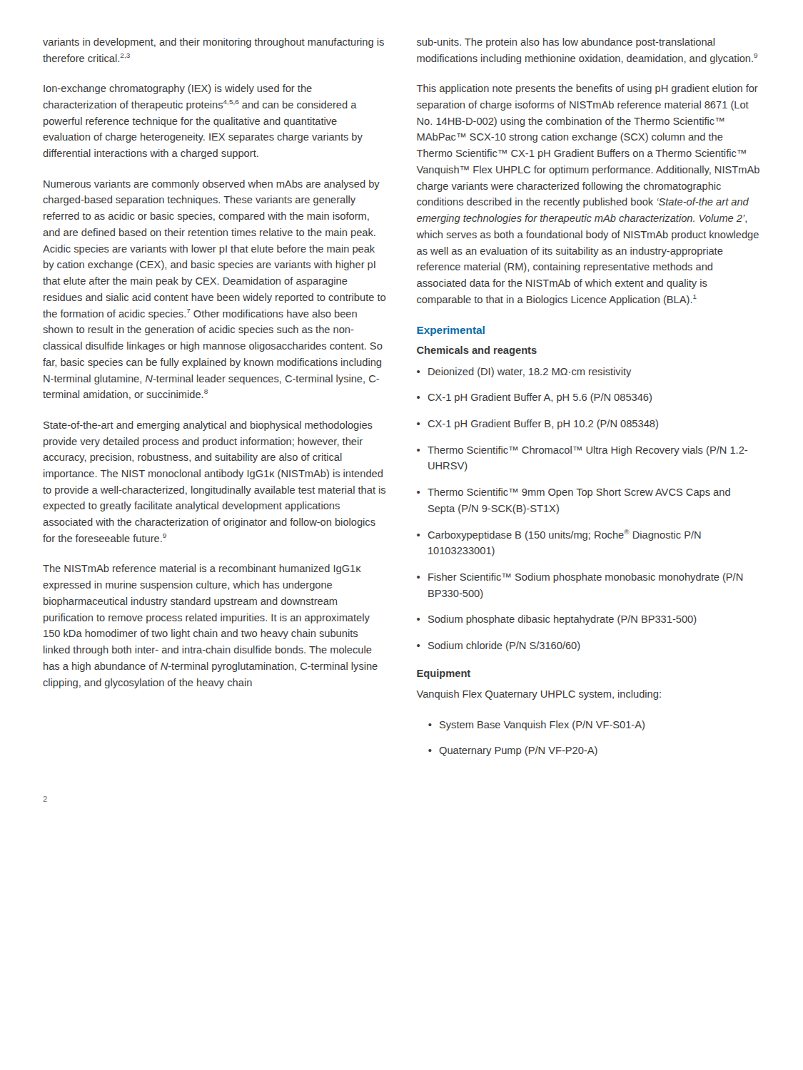variants in development, and their monitoring throughout manufacturing is therefore critical.2,3
Ion-exchange chromatography (IEX) is widely used for the characterization of therapeutic proteins4,5,6 and can be considered a powerful reference technique for the qualitative and quantitative evaluation of charge heterogeneity. IEX separates charge variants by differential interactions with a charged support.
Numerous variants are commonly observed when mAbs are analysed by charged-based separation techniques. These variants are generally referred to as acidic or basic species, compared with the main isoform, and are defined based on their retention times relative to the main peak. Acidic species are variants with lower pI that elute before the main peak by cation exchange (CEX), and basic species are variants with higher pI that elute after the main peak by CEX. Deamidation of asparagine residues and sialic acid content have been widely reported to contribute to the formation of acidic species.7 Other modifications have also been shown to result in the generation of acidic species such as the non-classical disulfide linkages or high mannose oligosaccharides content. So far, basic species can be fully explained by known modifications including N-terminal glutamine, N-terminal leader sequences, C-terminal lysine, C-terminal amidation, or succinimide.8
State-of-the-art and emerging analytical and biophysical methodologies provide very detailed process and product information; however, their accuracy, precision, robustness, and suitability are also of critical importance. The NIST monoclonal antibody IgG1κ (NISTmAb) is intended to provide a well-characterized, longitudinally available test material that is expected to greatly facilitate analytical development applications associated with the characterization of originator and follow-on biologics for the foreseeable future.9
The NISTmAb reference material is a recombinant humanized IgG1κ expressed in murine suspension culture, which has undergone biopharmaceutical industry standard upstream and downstream purification to remove process related impurities. It is an approximately 150 kDa homodimer of two light chain and two heavy chain subunits linked through both inter- and intra-chain disulfide bonds. The molecule has a high abundance of N-terminal pyroglutamination, C-terminal lysine clipping, and glycosylation of the heavy chain
sub-units. The protein also has low abundance post-translational modifications including methionine oxidation, deamidation, and glycation.9
This application note presents the benefits of using pH gradient elution for separation of charge isoforms of NISTmAb reference material 8671 (Lot No. 14HB-D-002) using the combination of the Thermo Scientific™ MAbPac™ SCX-10 strong cation exchange (SCX) column and the Thermo Scientific™ CX-1 pH Gradient Buffers on a Thermo Scientific™ Vanquish™ Flex UHPLC for optimum performance. Additionally, NISTmAb charge variants were characterized following the chromatographic conditions described in the recently published book ‘State-of-the art and emerging technologies for therapeutic mAb characterization. Volume 2’, which serves as both a foundational body of NISTmAb product knowledge as well as an evaluation of its suitability as an industry-appropriate reference material (RM), containing representative methods and associated data for the NISTmAb of which extent and quality is comparable to that in a Biologics Licence Application (BLA).1
Experimental
Chemicals and reagents
Deionized (DI) water, 18.2 MΩ·cm resistivity
CX-1 pH Gradient Buffer A, pH 5.6 (P/N 085346)
CX-1 pH Gradient Buffer B, pH 10.2 (P/N 085348)
Thermo Scientific™ Chromacol™ Ultra High Recovery vials (P/N 1.2-UHRSV)
Thermo Scientific™ 9mm Open Top Short Screw AVCS Caps and Septa (P/N 9-SCK(B)-ST1X)
Carboxypeptidase B (150 units/mg; Roche® Diagnostic P/N 10103233001)
Fisher Scientific™ Sodium phosphate monobasic monohydrate (P/N BP330-500)
Sodium phosphate dibasic heptahydrate (P/N BP331-500)
Sodium chloride (P/N S/3160/60)
Equipment
Vanquish Flex Quaternary UHPLC system, including:
System Base Vanquish Flex (P/N VF-S01-A)
Quaternary Pump (P/N VF-P20-A)
2